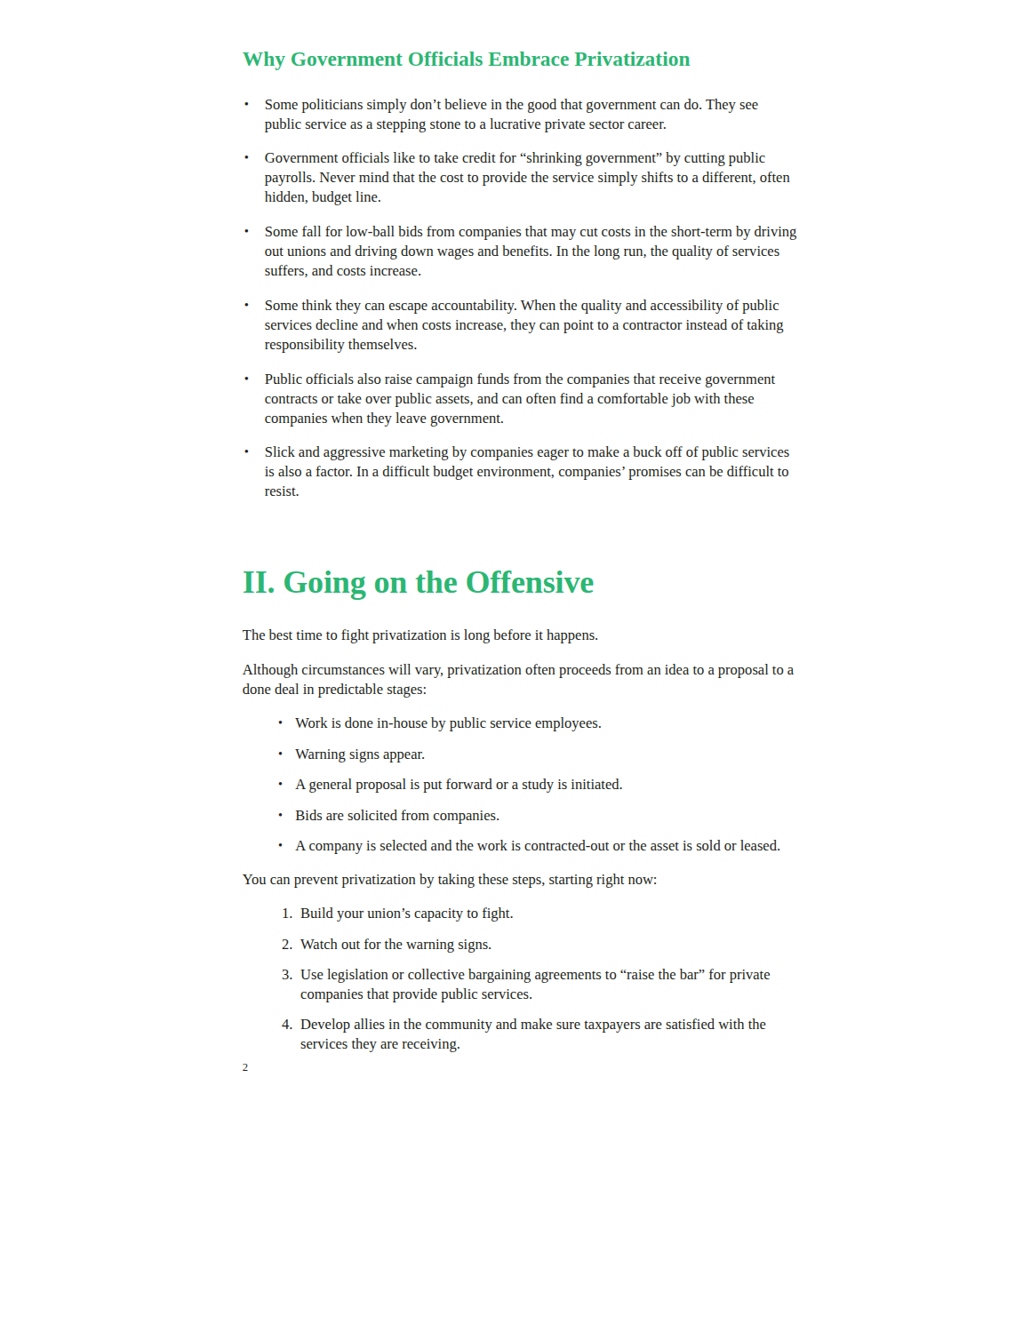Why Government Officials Embrace Privatization
Some politicians simply don’t believe in the good that government can do. They see public service as a stepping stone to a lucrative private sector career.
Government officials like to take credit for “shrinking government” by cutting public payrolls. Never mind that the cost to provide the service simply shifts to a different, often hidden, budget line.
Some fall for low-ball bids from companies that may cut costs in the short-term by driving out unions and driving down wages and benefits. In the long run, the quality of services suffers, and costs increase.
Some think they can escape accountability. When the quality and accessibility of public services decline and when costs increase, they can point to a contractor instead of taking responsibility themselves.
Public officials also raise campaign funds from the companies that receive government contracts or take over public assets, and can often find a comfortable job with these companies when they leave government.
Slick and aggressive marketing by companies eager to make a buck off of public services is also a factor. In a difficult budget environment, companies’ promises can be difficult to resist.
II. Going on the Offensive
The best time to fight privatization is long before it happens.
Although circumstances will vary, privatization often proceeds from an idea to a proposal to a done deal in predictable stages:
Work is done in-house by public service employees.
Warning signs appear.
A general proposal is put forward or a study is initiated.
Bids are solicited from companies.
A company is selected and the work is contracted-out or the asset is sold or leased.
You can prevent privatization by taking these steps, starting right now:
Build your union’s capacity to fight.
Watch out for the warning signs.
Use legislation or collective bargaining agreements to “raise the bar” for private companies that provide public services.
Develop allies in the community and make sure taxpayers are satisfied with the services they are receiving.
2